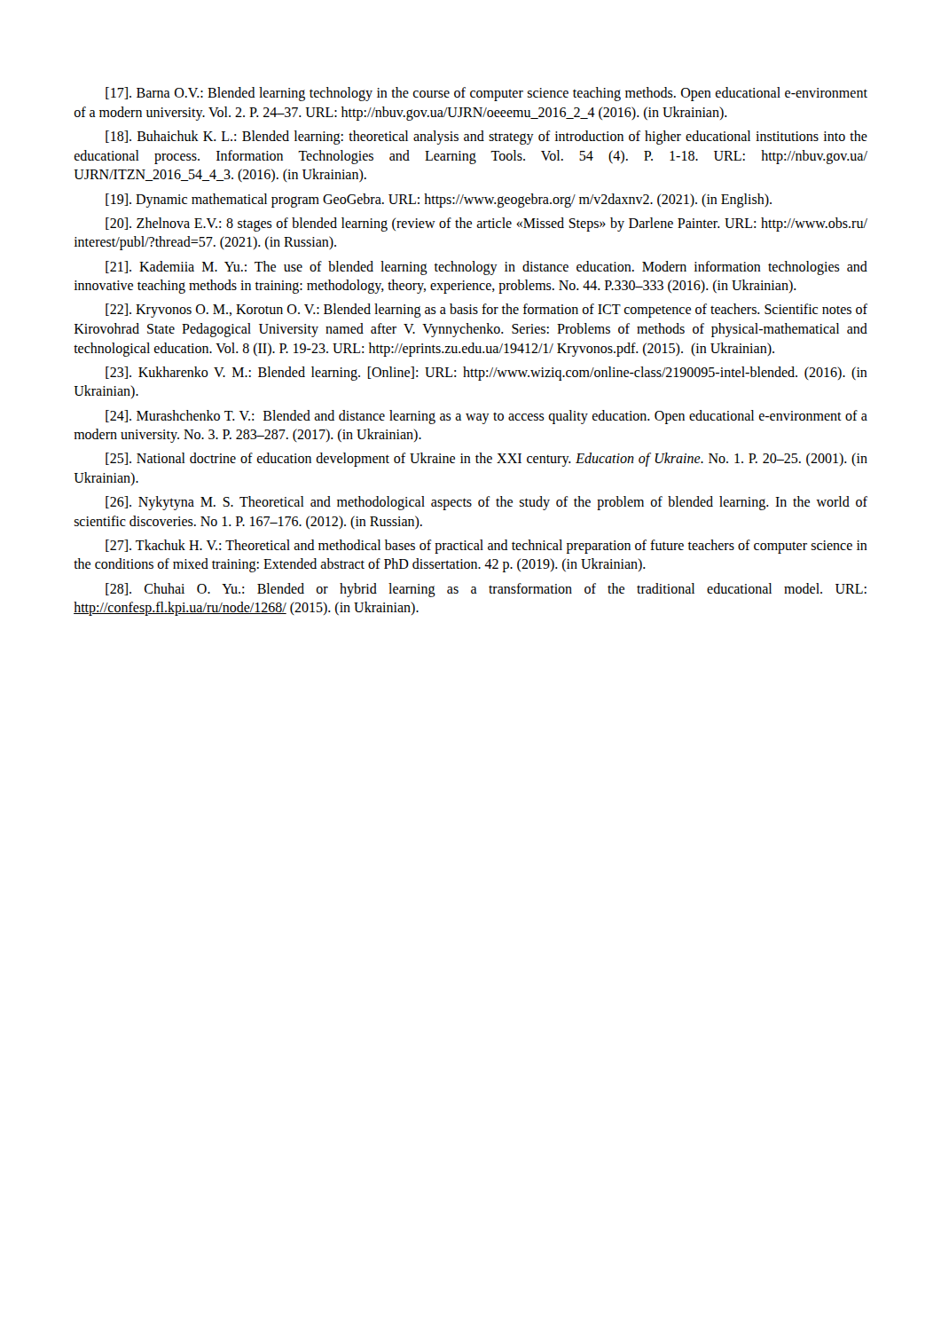[17]. Barna O.V.: Blended learning technology in the course of computer science teaching methods. Open educational e-environment of a modern university. Vol. 2. P. 24–37. URL: http://nbuv.gov.ua/UJRN/oeeemu_2016_2_4 (2016). (in Ukrainian).
[18]. Buhaichuk K. L.: Blended learning: theoretical analysis and strategy of introduction of higher educational institutions into the educational process. Information Technologies and Learning Tools. Vol. 54 (4). P. 1-18. URL: http://nbuv.gov.ua/ UJRN/ITZN_2016_54_4_3. (2016). (in Ukrainian).
[19]. Dynamic mathematical program GeoGebra. URL: https://www.geogebra.org/ m/v2daxnv2. (2021). (in English).
[20]. Zhelnova E.V.: 8 stages of blended learning (review of the article «Missed Steps» by Darlene Painter. URL: http://www.obs.ru/ interest/publ/?thread=57. (2021). (in Russian).
[21]. Kademiia M. Yu.: The use of blended learning technology in distance education. Modern information technologies and innovative teaching methods in training: methodology, theory, experience, problems. No. 44. P.330–333 (2016). (in Ukrainian).
[22]. Kryvonos O. M., Korotun O. V.: Blended learning as a basis for the formation of ICT competence of teachers. Scientific notes of Kirovohrad State Pedagogical University named after V. Vynnychenko. Series: Problems of methods of physical-mathematical and technological education. Vol. 8 (II). P. 19-23. URL: http://eprints.zu.edu.ua/19412/1/ Kryvonos.pdf. (2015). (in Ukrainian).
[23]. Kukharenko V. M.: Blended learning. [Online]: URL: http://www.wiziq.com/online-class/2190095-intel-blended. (2016). (in Ukrainian).
[24]. Murashchenko T. V.: Blended and distance learning as a way to access quality education. Open educational e-environment of a modern university. No. 3. P. 283–287. (2017). (in Ukrainian).
[25]. National doctrine of education development of Ukraine in the XXI century. Education of Ukraine. No. 1. P. 20–25. (2001). (in Ukrainian).
[26]. Nykytyna M. S. Theoretical and methodological aspects of the study of the problem of blended learning. In the world of scientific discoveries. No 1. P. 167–176. (2012). (in Russian).
[27]. Tkachuk H. V.: Theoretical and methodical bases of practical and technical preparation of future teachers of computer science in the conditions of mixed training: Extended abstract of PhD dissertation. 42 p. (2019). (in Ukrainian).
[28]. Chuhai O. Yu.: Blended or hybrid learning as a transformation of the traditional educational model. URL: http://confesp.fl.kpi.ua/ru/node/1268/ (2015). (in Ukrainian).